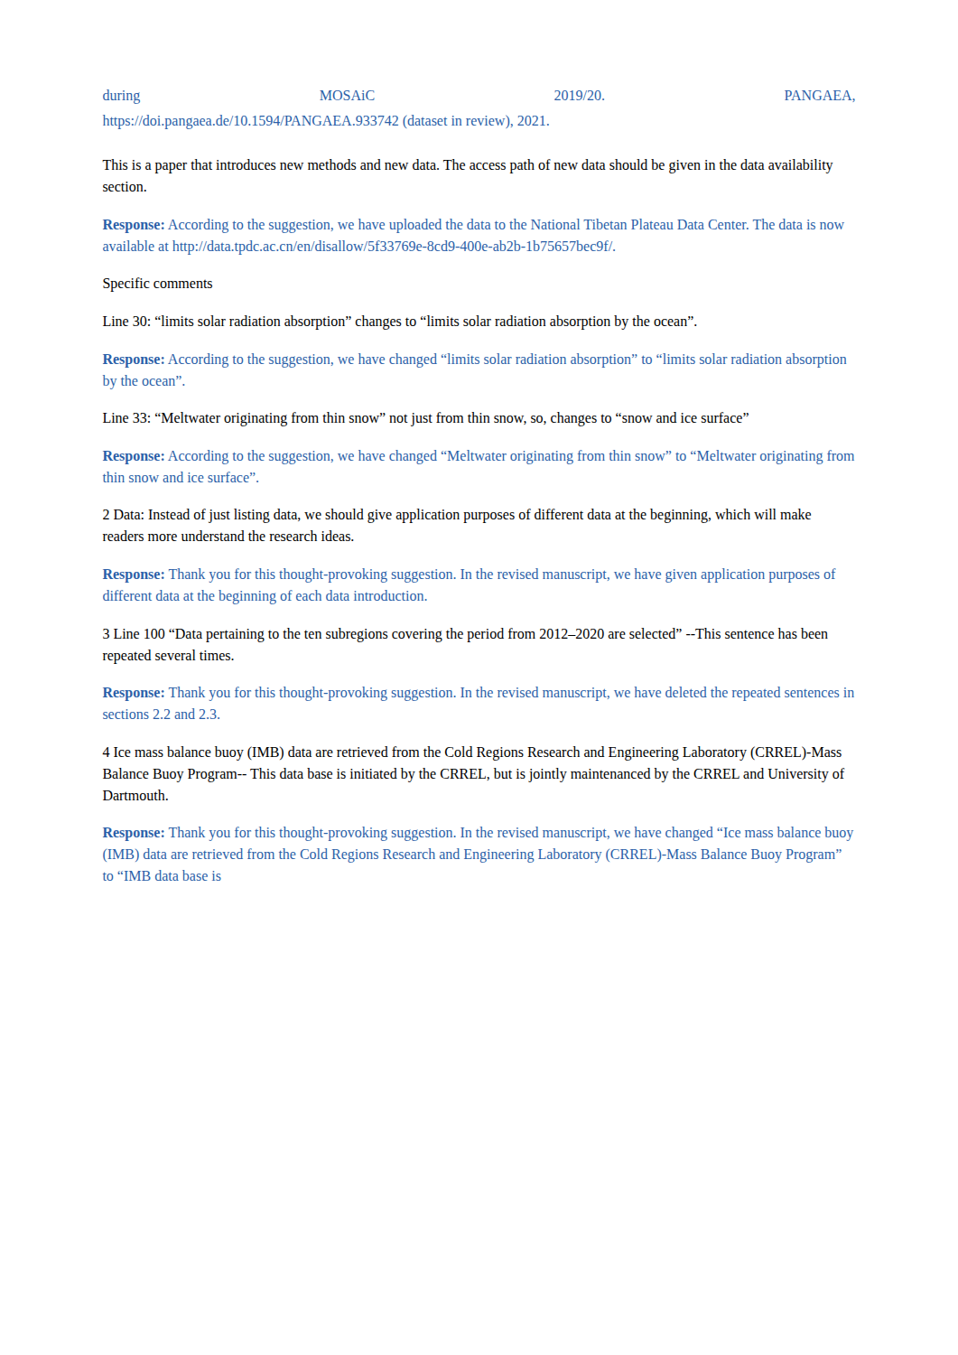during MOSAiC 2019/20. PANGAEA,
https://doi.pangaea.de/10.1594/PANGAEA.933742 (dataset in review), 2021.
This is a paper that introduces new methods and new data. The access path of new data should be given in the data availability section.
Response: According to the suggestion, we have uploaded the data to the National Tibetan Plateau Data Center. The data is now available at http://data.tpdc.ac.cn/en/disallow/5f33769e-8cd9-400e-ab2b-1b75657bec9f/.
Specific comments
Line 30: “limits solar radiation absorption” changes to “limits solar radiation absorption by the ocean”.
Response: According to the suggestion, we have changed “limits solar radiation absorption” to “limits solar radiation absorption by the ocean”.
Line 33: “Meltwater originating from thin snow” not just from thin snow, so, changes to “snow and ice surface”
Response: According to the suggestion, we have changed “Meltwater originating from thin snow” to “Meltwater originating from thin snow and ice surface”.
2 Data: Instead of just listing data, we should give application purposes of different data at the beginning, which will make readers more understand the research ideas.
Response: Thank you for this thought-provoking suggestion. In the revised manuscript, we have given application purposes of different data at the beginning of each data introduction.
3 Line 100 “Data pertaining to the ten subregions covering the period from 2012–2020 are selected” --This sentence has been repeated several times.
Response: Thank you for this thought-provoking suggestion. In the revised manuscript, we have deleted the repeated sentences in sections 2.2 and 2.3.
4 Ice mass balance buoy (IMB) data are retrieved from the Cold Regions Research and Engineering Laboratory (CRREL)-Mass Balance Buoy Program-- This data base is initiated by the CRREL, but is jointly maintenanced by the CRREL and University of Dartmouth.
Response: Thank you for this thought-provoking suggestion. In the revised manuscript, we have changed “Ice mass balance buoy (IMB) data are retrieved from the Cold Regions Research and Engineering Laboratory (CRREL)-Mass Balance Buoy Program” to “IMB data base is